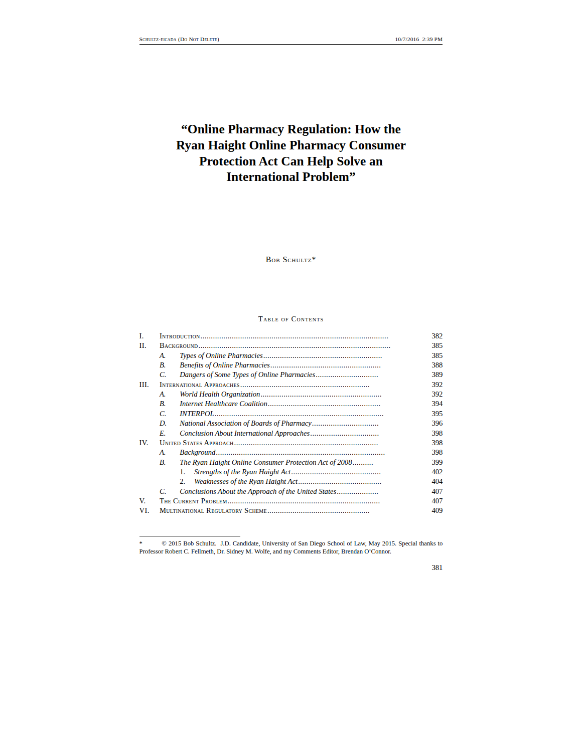Schultz-eicada (Do Not Delete) 10/7/2016 2:39 PM
“Online Pharmacy Regulation: How the Ryan Haight Online Pharmacy Consumer Protection Act Can Help Solve an International Problem”
Bob Schultz*
Table of Contents
| I. | Introduction .......................................................................................... 382 |
| II. | Background ............................................................................................ 385 |
| | A. | Types of Online Pharmacies ......................................................... 385 |
| | B. | Benefits of Online Pharmacies ..................................................... 388 |
| | C. | Dangers of Some Types of Online Pharmacies .............................. 389 |
| III. | International Approaches .............................................................. 392 |
| | A. | World Health Organization .......................................................... 392 |
| | B. | Internet Healthcare Coalition ...................................................... 394 |
| | C. | INTERPOL ................................................................................. 395 |
| | D. | National Association of Boards of Pharmacy ................................ 396 |
| | E. | Conclusion About International Approaches ................................. 398 |
| IV. | United States Approach ..................................................................... 398 |
| | A. | Background ................................................................................. 398 |
| | B. | The Ryan Haight Online Consumer Protection Act of 2008 .......... 399 |
| | | 1. | Strengths of the Ryan Haight Act ........................................... 402 |
| | | 2. | Weaknesses of the Ryan Haight Act ........................................ 404 |
| | C. | Conclusions About the Approach of the United States .................... 407 |
| V. | The Current Problem ......................................................................... 407 |
| VI. | Multinational Regulatory Scheme ................................................. 409 |
* © 2015 Bob Schultz. J.D. Candidate, University of San Diego School of Law, May 2015. Special thanks to Professor Robert C. Fellmeth, Dr. Sidney M. Wolfe, and my Comments Editor, Brendan O’Connor.
381